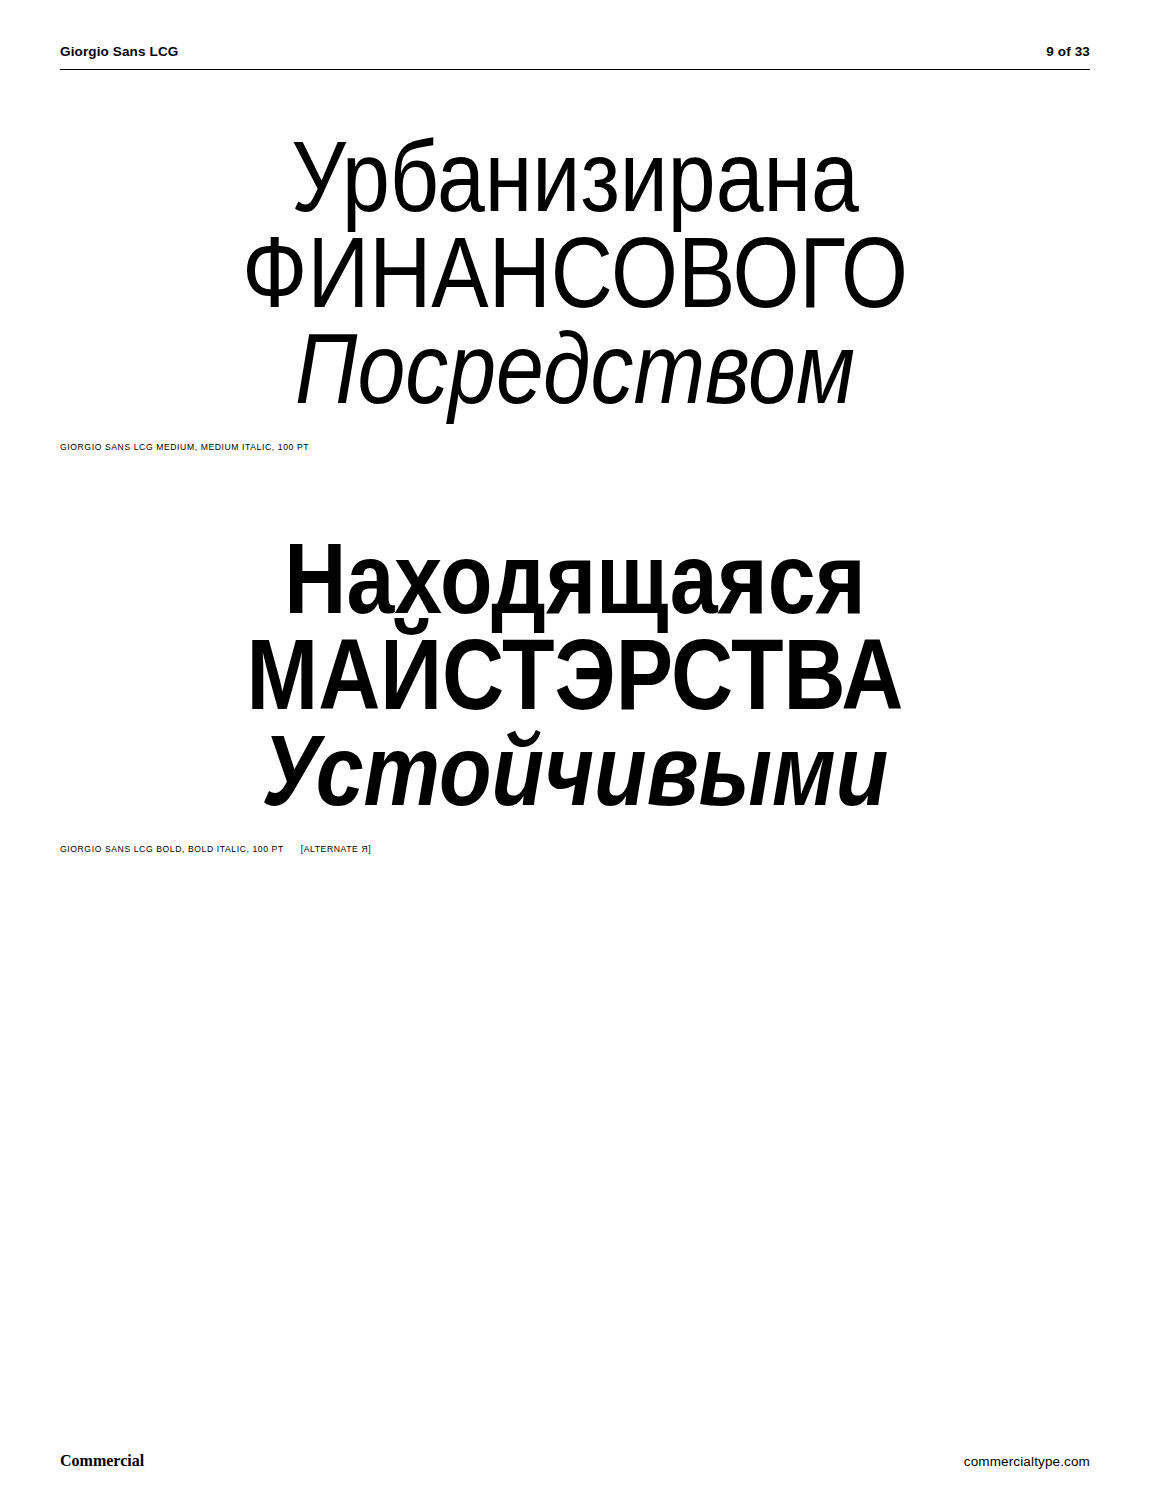Giorgio Sans LCG
9 of 33
Урбанизирана
Финансового
Посредством
Giorgio Sans LCG Medium, Medium Italic, 100 pt
Находящаяся
Майстэрства
Устойчивыми
Giorgio Sans LCG Bold, Bold Italic, 100 pt [alternate я]
Commercial
commercialtype.com